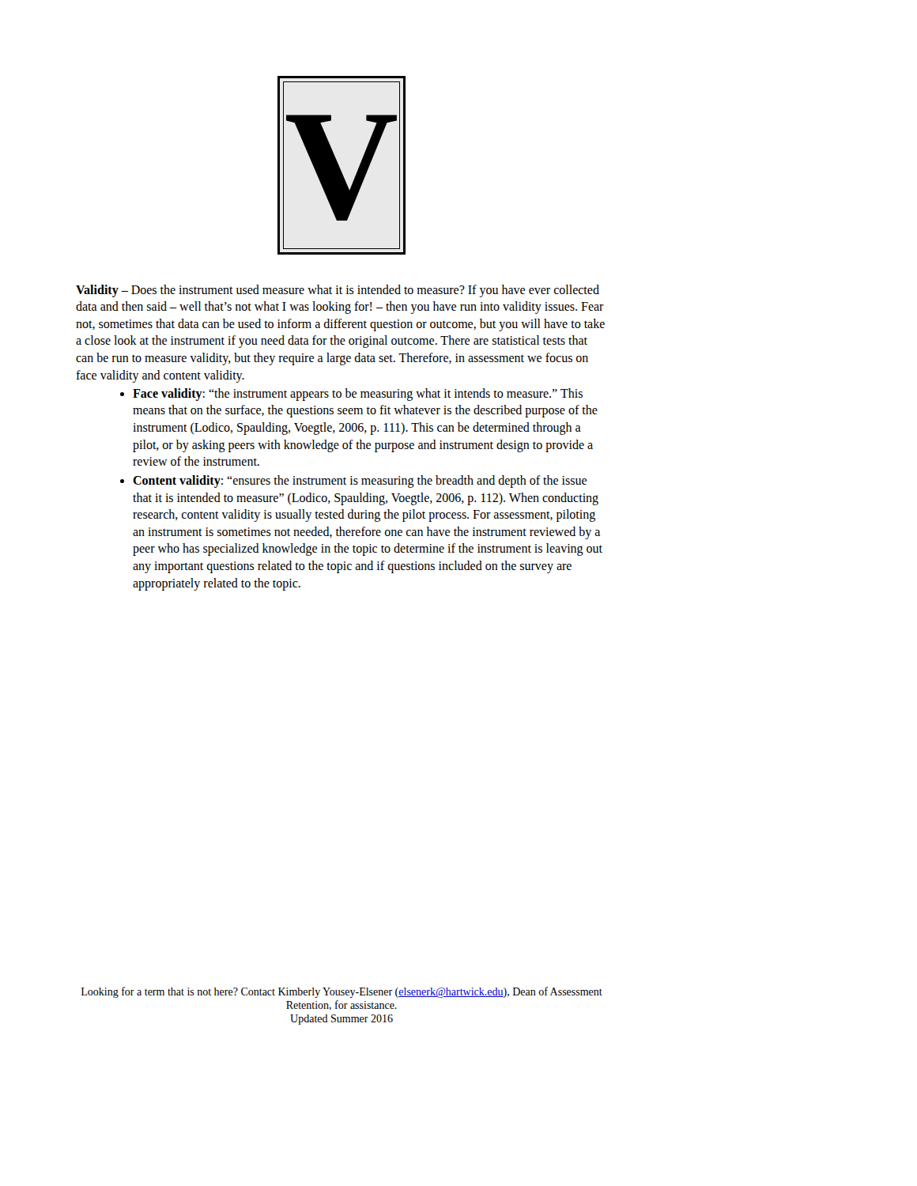V
Validity – Does the instrument used measure what it is intended to measure? If you have ever collected data and then said – well that’s not what I was looking for! – then you have run into validity issues. Fear not, sometimes that data can be used to inform a different question or outcome, but you will have to take a close look at the instrument if you need data for the original outcome. There are statistical tests that can be run to measure validity, but they require a large data set. Therefore, in assessment we focus on face validity and content validity.
Face validity: “the instrument appears to be measuring what it intends to measure.” This means that on the surface, the questions seem to fit whatever is the described purpose of the instrument (Lodico, Spaulding, Voegtle, 2006, p. 111). This can be determined through a pilot, or by asking peers with knowledge of the purpose and instrument design to provide a review of the instrument.
Content validity: “ensures the instrument is measuring the breadth and depth of the issue that it is intended to measure” (Lodico, Spaulding, Voegtle, 2006, p. 112). When conducting research, content validity is usually tested during the pilot process. For assessment, piloting an instrument is sometimes not needed, therefore one can have the instrument reviewed by a peer who has specialized knowledge in the topic to determine if the instrument is leaving out any important questions related to the topic and if questions included on the survey are appropriately related to the topic.
Looking for a term that is not here? Contact Kimberly Yousey-Elsener (elsenerk@hartwick.edu), Dean of Assessment Retention, for assistance.
Updated Summer 2016